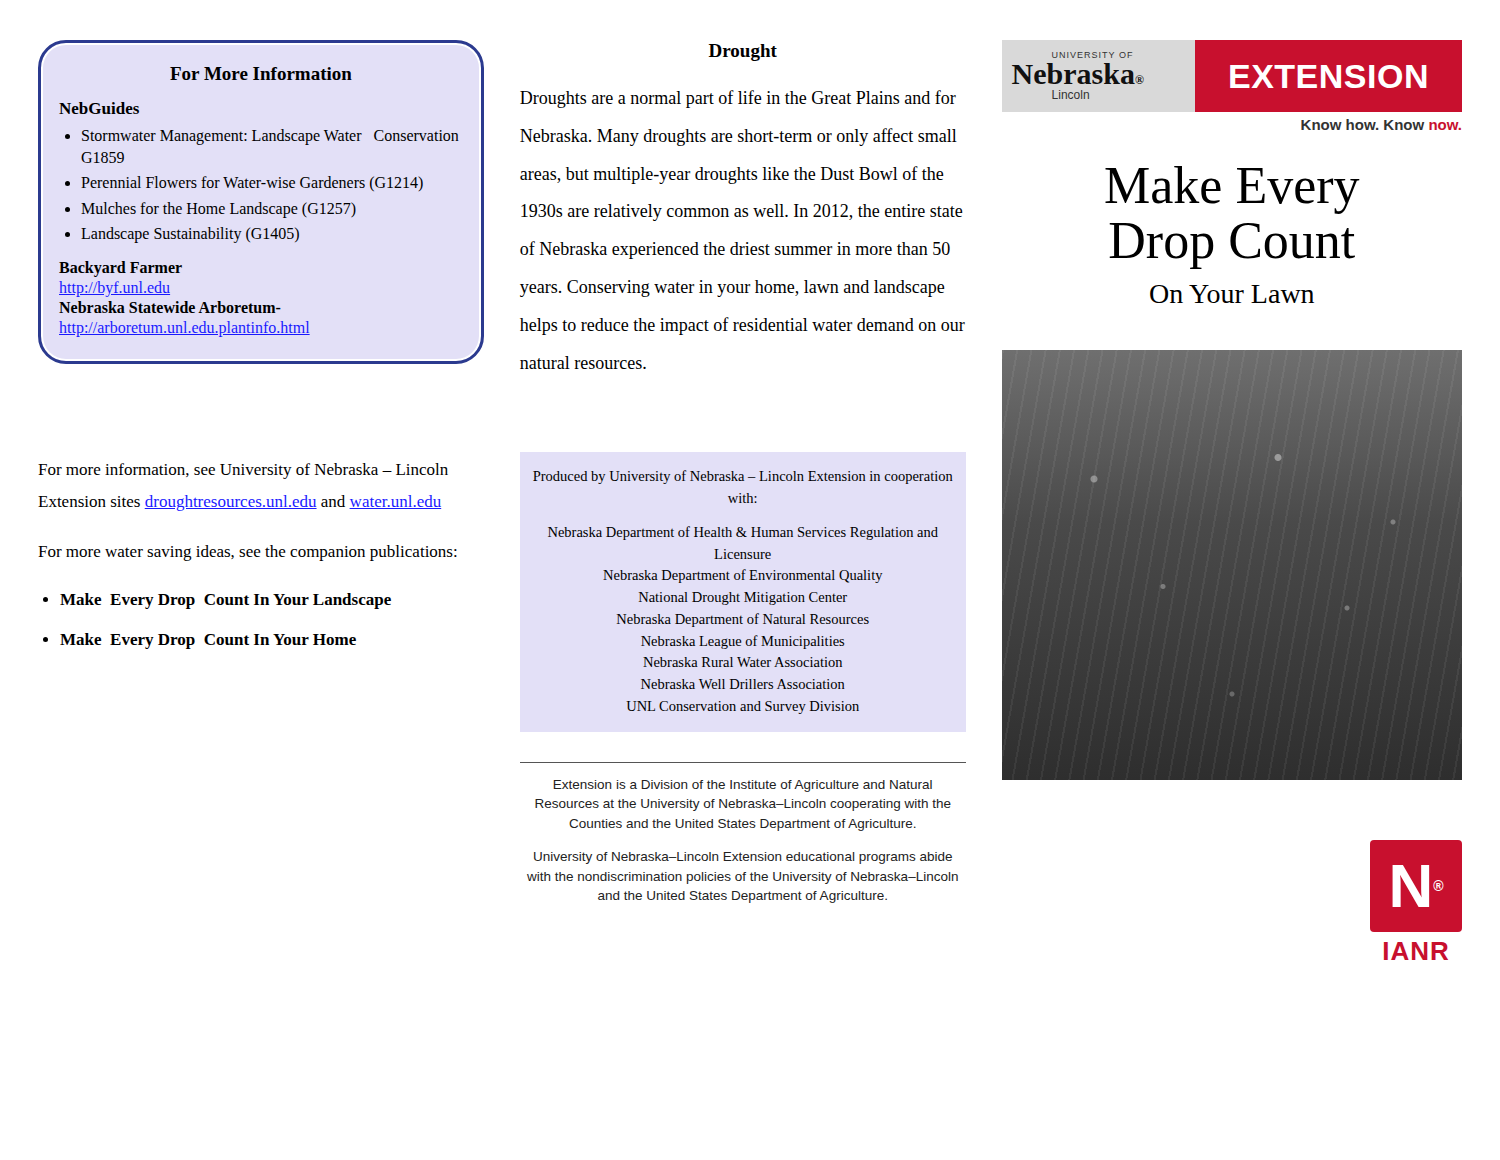For More Information
NebGuides
Stormwater Management: Landscape Water Conservation G1859
Perennial Flowers for Water-wise Gardeners (G1214)
Mulches for the Home Landscape (G1257)
Landscape Sustainability (G1405)
Backyard Farmer
http://byf.unl.edu
Nebraska Statewide Arboretum-
http://arboretum.unl.edu.plantinfo.html
For more information, see University of Nebraska – Lincoln Extension sites droughtresources.unl.edu and water.unl.edu
For more water saving ideas, see the companion publications:
Make Every Drop Count In Your Landscape
Make Every Drop Count In Your Home
Drought
Droughts are a normal part of life in the Great Plains and for Nebraska. Many droughts are short-term or only affect small areas, but multiple-year droughts like the Dust Bowl of the 1930s are relatively common as well. In 2012, the entire state of Nebraska experienced the driest summer in more than 50 years. Conserving water in your home, lawn and landscape helps to reduce the impact of residential water demand on our natural resources.
Produced by University of Nebraska – Lincoln Extension in cooperation with:
Nebraska Department of Health & Human Services Regulation and Licensure
Nebraska Department of Environmental Quality
National Drought Mitigation Center
Nebraska Department of Natural Resources
Nebraska League of Municipalities
Nebraska Rural Water Association
Nebraska Well Drillers Association
UNL Conservation and Survey Division
Extension is a Division of the Institute of Agriculture and Natural Resources at the University of Nebraska–Lincoln cooperating with the Counties and the United States Department of Agriculture.
University of Nebraska–Lincoln Extension educational programs abide with the nondiscrimination policies of the University of Nebraska–Lincoln and the United States Department of Agriculture.
UNIVERSITY OF
Nebraska®
Lincoln
EXTENSION
Know how. Know now.
Make Every
Drop Count
On Your Lawn
N®
IANR